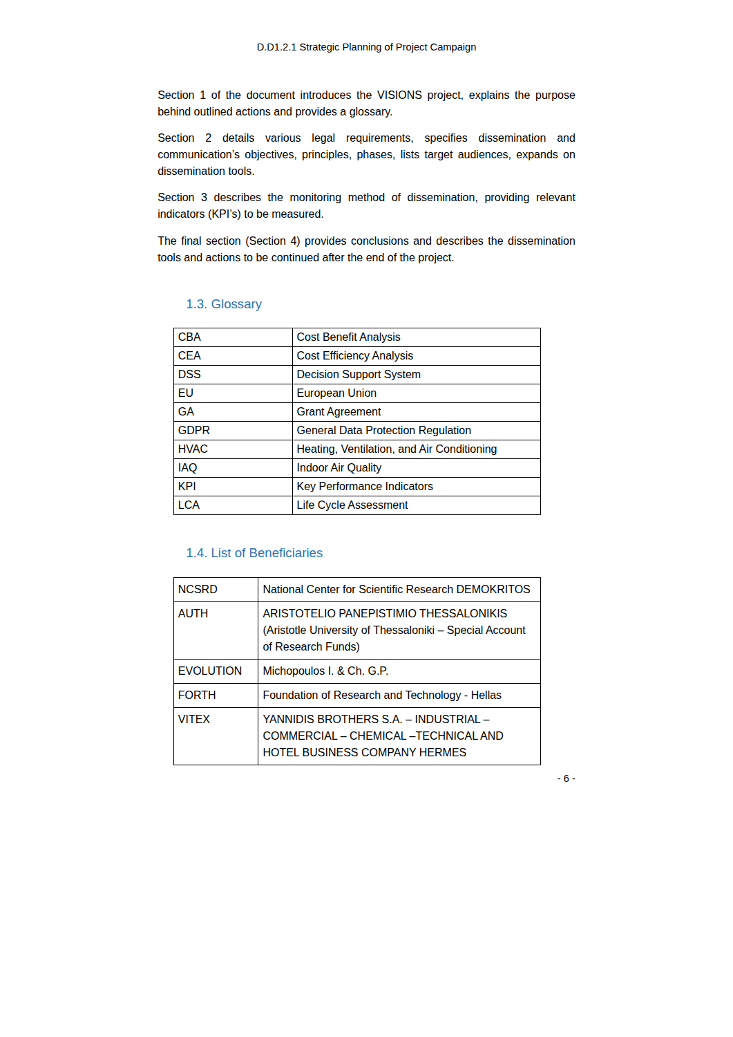D.D1.2.1 Strategic Planning of Project Campaign
Section 1 of the document introduces the VISIONS project, explains the purpose behind outlined actions and provides a glossary.
Section 2 details various legal requirements, specifies dissemination and communication’s objectives, principles, phases, lists target audiences, expands on dissemination tools.
Section 3 describes the monitoring method of dissemination, providing relevant indicators (KPI’s) to be measured.
The final section (Section 4) provides conclusions and describes the dissemination tools and actions to be continued after the end of the project.
1.3. Glossary
| CBA | Cost Benefit Analysis |
| CEA | Cost Efficiency Analysis |
| DSS | Decision Support System |
| EU | European Union |
| GA | Grant Agreement |
| GDPR | General Data Protection Regulation |
| HVAC | Heating, Ventilation, and Air Conditioning |
| IAQ | Indoor Air Quality |
| KPI | Key Performance Indicators |
| LCA | Life Cycle Assessment |
1.4. List of Beneficiaries
| NCSRD | National Center for Scientific Research DEMOKRITOS |
| AUTH | ARISTOTELIO PANEPISTIMIO THESSALONIKIS (Aristotle University of Thessaloniki – Special Account of Research Funds) |
| EVOLUTION | Michopoulos I. & Ch. G.P. |
| FORTH | Foundation of Research and Technology - Hellas |
| VITEX | YANNIDIS BROTHERS S.A. – INDUSTRIAL – COMMERCIAL – CHEMICAL –TECHNICAL AND HOTEL BUSINESS COMPANY HERMES |
- 6 -